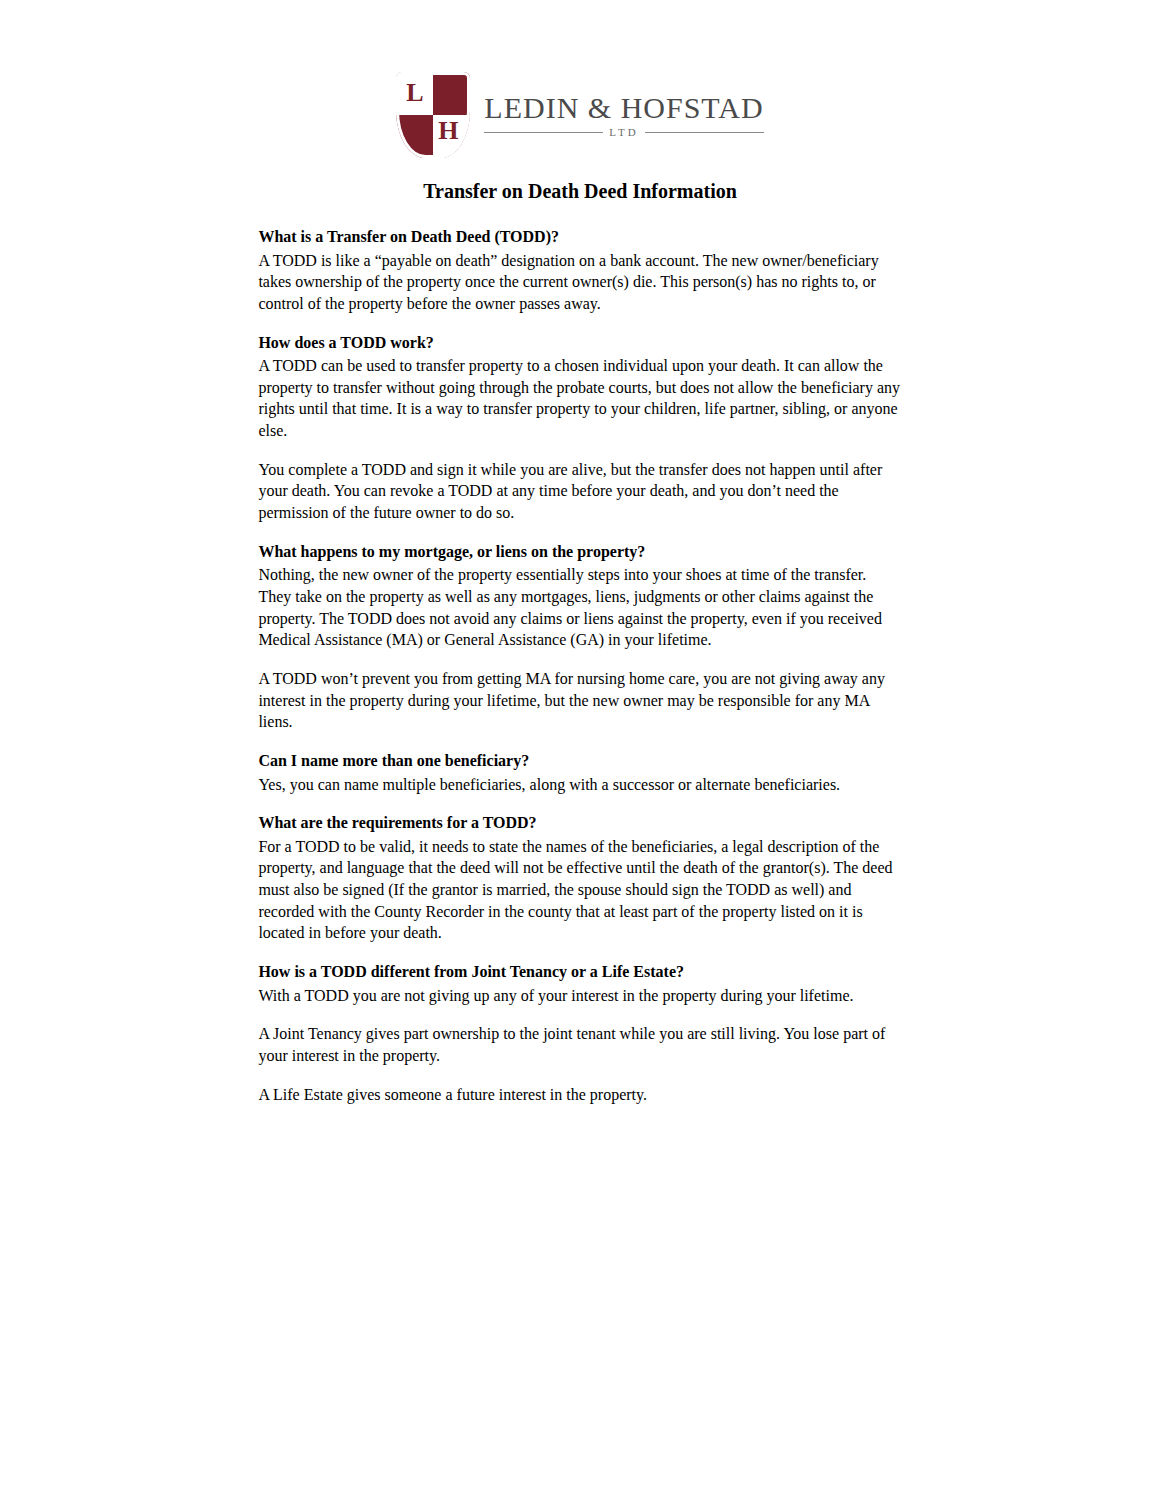L H
LEDIN & HOFSTAD
LTD
Transfer on Death Deed Information
What is a Transfer on Death Deed (TODD)?
A TODD is like a “payable on death” designation on a bank account. The new owner/beneficiary takes ownership of the property once the current owner(s) die. This person(s) has no rights to, or control of the property before the owner passes away.
How does a TODD work?
A TODD can be used to transfer property to a chosen individual upon your death. It can allow the property to transfer without going through the probate courts, but does not allow the beneficiary any rights until that time. It is a way to transfer property to your children, life partner, sibling, or anyone else.
You complete a TODD and sign it while you are alive, but the transfer does not happen until after your death. You can revoke a TODD at any time before your death, and you don’t need the permission of the future owner to do so.
What happens to my mortgage, or liens on the property?
Nothing, the new owner of the property essentially steps into your shoes at time of the transfer. They take on the property as well as any mortgages, liens, judgments or other claims against the property. The TODD does not avoid any claims or liens against the property, even if you received Medical Assistance (MA) or General Assistance (GA) in your lifetime.
A TODD won’t prevent you from getting MA for nursing home care, you are not giving away any interest in the property during your lifetime, but the new owner may be responsible for any MA liens.
Can I name more than one beneficiary?
Yes, you can name multiple beneficiaries, along with a successor or alternate beneficiaries.
What are the requirements for a TODD?
For a TODD to be valid, it needs to state the names of the beneficiaries, a legal description of the property, and language that the deed will not be effective until the death of the grantor(s). The deed must also be signed (If the grantor is married, the spouse should sign the TODD as well) and recorded with the County Recorder in the county that at least part of the property listed on it is located in before your death.
How is a TODD different from Joint Tenancy or a Life Estate?
With a TODD you are not giving up any of your interest in the property during your lifetime.
A Joint Tenancy gives part ownership to the joint tenant while you are still living. You lose part of your interest in the property.
A Life Estate gives someone a future interest in the property.